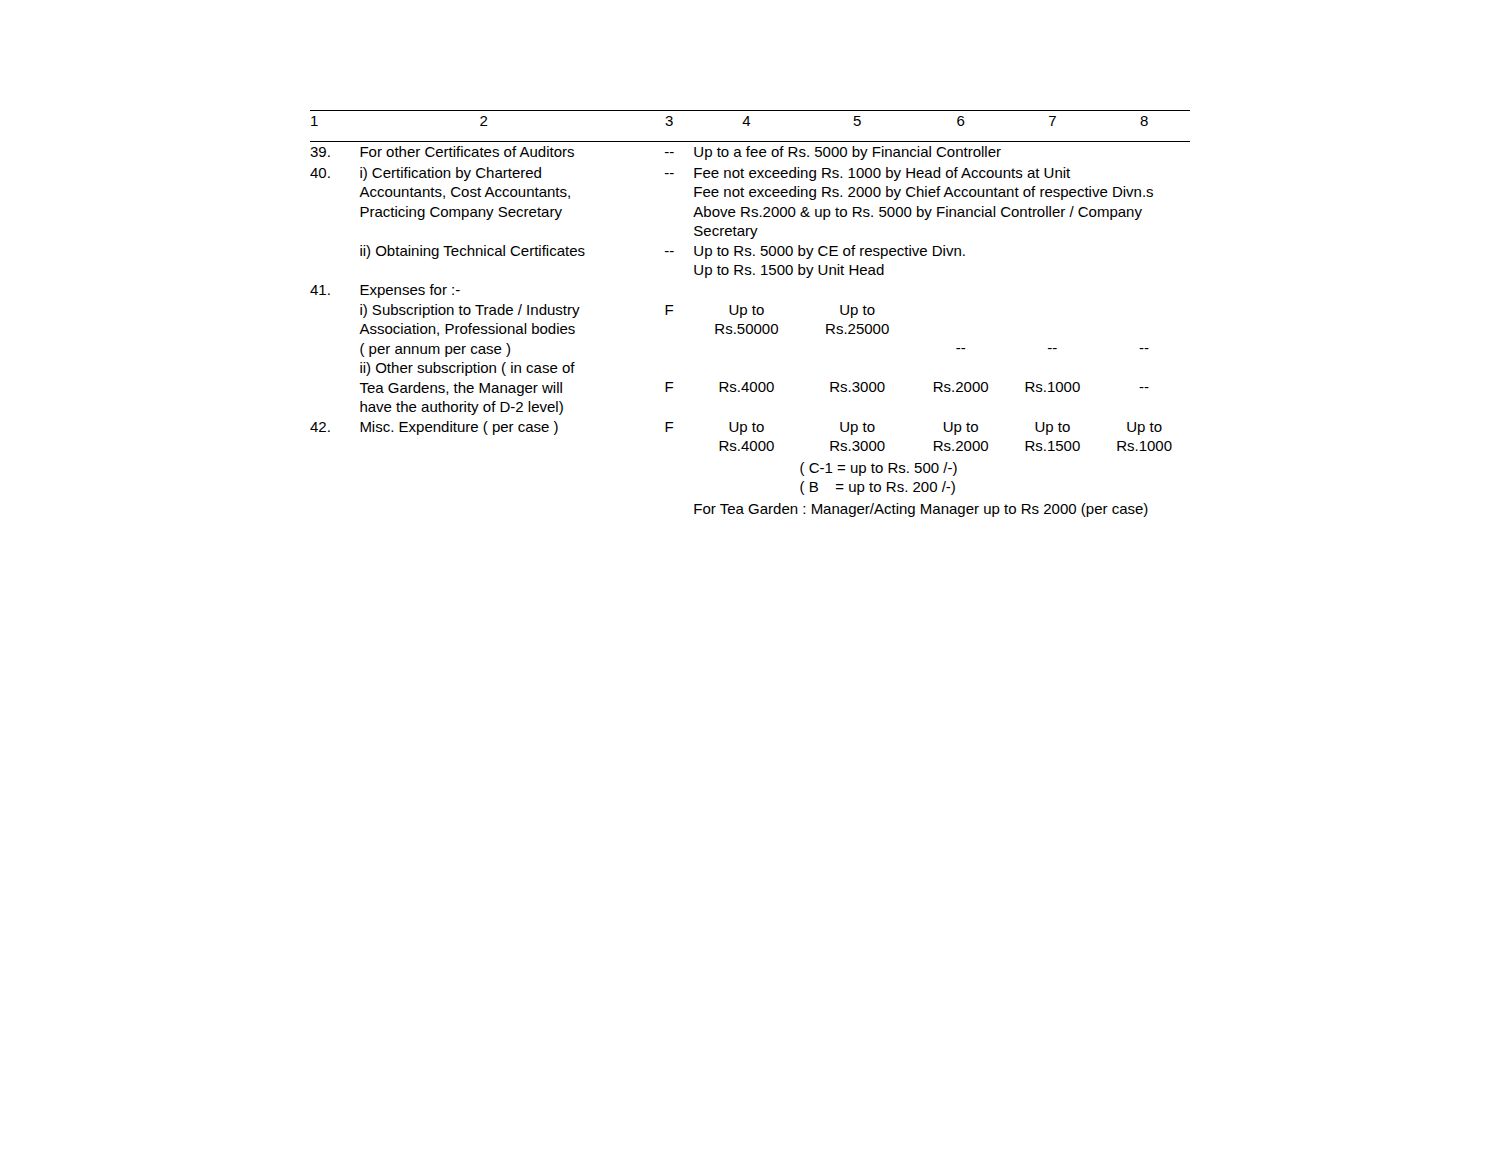| 1 | 2 | 3 | 4 | 5 | 6 | 7 | 8 |
| 39. | For other Certificates of Auditors | -- | Up to a fee of Rs. 5000 by Financial Controller |
| 40. | i) Certification by Chartered Accountants, Cost Accountants, Practicing Company Secretary | -- | Fee not exceeding Rs. 1000 by Head of Accounts at Unit Fee not exceeding Rs. 2000 by Chief Accountant of respective Divn.s Above Rs.2000 & up to Rs. 5000 by Financial Controller / Company Secretary |
| | ii) Obtaining Technical Certificates | -- | Up to Rs. 5000 by CE of respective Divn. Up to Rs. 1500 by Unit Head |
| 41. | Expenses for :- | | | | | | |
| | i) Subscription to Trade / Industry Association, Professional bodies ( per annum per case ) | F | Up to Rs.50000 | Up to Rs.25000 | -- | -- | -- |
| | ii) Other subscription ( in case of Tea Gardens, the Manager will have the authority of D-2 level) | F | Rs.4000 | Rs.3000 | Rs.2000 | Rs.1000 | -- |
| 42. | Misc. Expenditure ( per case ) | F | Up to Rs.4000 | Up to Rs.3000 | Up to Rs.2000 | Up to Rs.1500 | Up to Rs.1000 |
| | | | | ( C-1 = up to Rs. 500 /-) ( B = up to Rs. 200 /-) |
| | | | For Tea Garden : Manager/Acting Manager up to Rs 2000 (per case) |